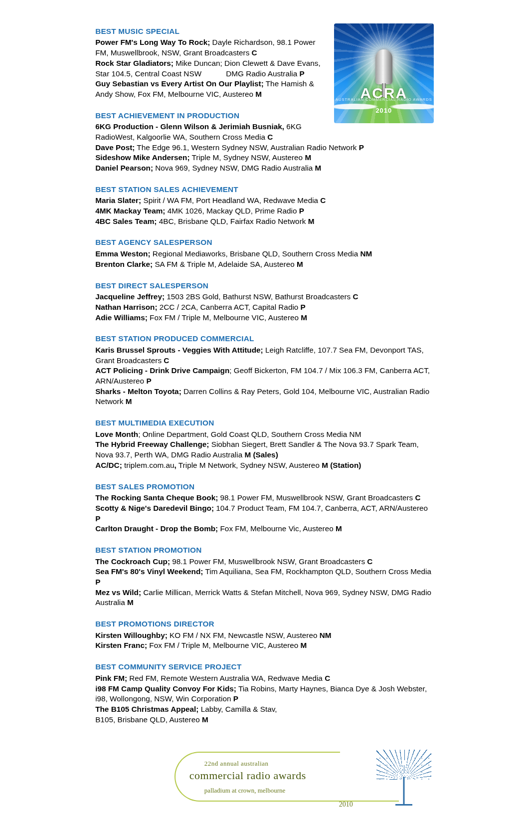ACRA
Australian Commercial Radio Awards
2010
BEST MUSIC SPECIAL
Power FM's Long Way To Rock; Dayle Richardson, 98.1 Power FM, Muswellbrook, NSW, Grant Broadcasters C
Rock Star Gladiators; Mike Duncan; Dion Clewett & Dave Evans, Star 104.5, Central Coast NSW DMG Radio Australia P
Guy Sebastian vs Every Artist On Our Playlist; The Hamish & Andy Show, Fox FM, Melbourne VIC, Austereo M
BEST ACHIEVEMENT IN PRODUCTION
6KG Production - Glenn Wilson & Jerimiah Busniak, 6KG RadioWest, Kalgoorlie WA, Southern Cross Media C
Dave Post; The Edge 96.1, Western Sydney NSW, Australian Radio Network P
Sideshow Mike Andersen; Triple M, Sydney NSW, Austereo M
Daniel Pearson; Nova 969, Sydney NSW, DMG Radio Australia M
BEST STATION SALES ACHIEVEMENT
Maria Slater; Spirit / WA FM, Port Headland WA, Redwave Media C
4MK Mackay Team; 4MK 1026, Mackay QLD, Prime Radio P
4BC Sales Team; 4BC, Brisbane QLD, Fairfax Radio Network M
BEST AGENCY SALESPERSON
Emma Weston; Regional Mediaworks, Brisbane QLD, Southern Cross Media NM
Brenton Clarke; SA FM & Triple M, Adelaide SA, Austereo M
BEST DIRECT SALESPERSON
Jacqueline Jeffrey; 1503 2BS Gold, Bathurst NSW, Bathurst Broadcasters C
Nathan Harrison; 2CC / 2CA, Canberra ACT, Capital Radio P
Adie Williams; Fox FM / Triple M, Melbourne VIC, Austereo M
BEST STATION PRODUCED COMMERCIAL
Karis Brussel Sprouts - Veggies With Attitude; Leigh Ratcliffe, 107.7 Sea FM, Devonport TAS, Grant Broadcasters C
ACT Policing - Drink Drive Campaign; Geoff Bickerton, FM 104.7 / Mix 106.3 FM, Canberra ACT, ARN/Austereo P
Sharks - Melton Toyota; Darren Collins & Ray Peters, Gold 104, Melbourne VIC, Australian Radio Network M
BEST MULTIMEDIA EXECUTION
Love Month; Online Department, Gold Coast QLD, Southern Cross Media NM
The Hybrid Freeway Challenge; Siobhan Siegert, Brett Sandler & The Nova 93.7 Spark Team, Nova 93.7, Perth WA, DMG Radio Australia M (Sales)
AC/DC; triplem.com.au, Triple M Network, Sydney NSW, Austereo M (Station)
BEST SALES PROMOTION
The Rocking Santa Cheque Book; 98.1 Power FM, Muswellbrook NSW, Grant Broadcasters C
Scotty & Nige's Daredevil Bingo; 104.7 Product Team, FM 104.7, Canberra, ACT, ARN/Austereo P
Carlton Draught - Drop the Bomb; Fox FM, Melbourne Vic, Austereo M
BEST STATION PROMOTION
The Cockroach Cup; 98.1 Power FM, Muswellbrook NSW, Grant Broadcasters C
Sea FM's 80's Vinyl Weekend; Tim Aquiliana, Sea FM, Rockhampton QLD, Southern Cross Media P
Mez vs Wild; Carlie Millican, Merrick Watts & Stefan Mitchell, Nova 969, Sydney NSW, DMG Radio Australia M
BEST PROMOTIONS DIRECTOR
Kirsten Willoughby; KO FM / NX FM, Newcastle NSW, Austereo NM
Kirsten Franc; Fox FM / Triple M, Melbourne VIC, Austereo M
BEST COMMUNITY SERVICE PROJECT
Pink FM; Red FM, Remote Western Australia WA, Redwave Media C
i98 FM Camp Quality Convoy For Kids; Tia Robins, Marty Haynes, Bianca Dye & Josh Webster, i98, Wollongong, NSW, Win Corporation P
The B105 Christmas Appeal; Labby, Camilla & Stav,
B105, Brisbane QLD, Austereo M
22nd annual australian
commercial radio awards
palladium at crown, melbourne
2010